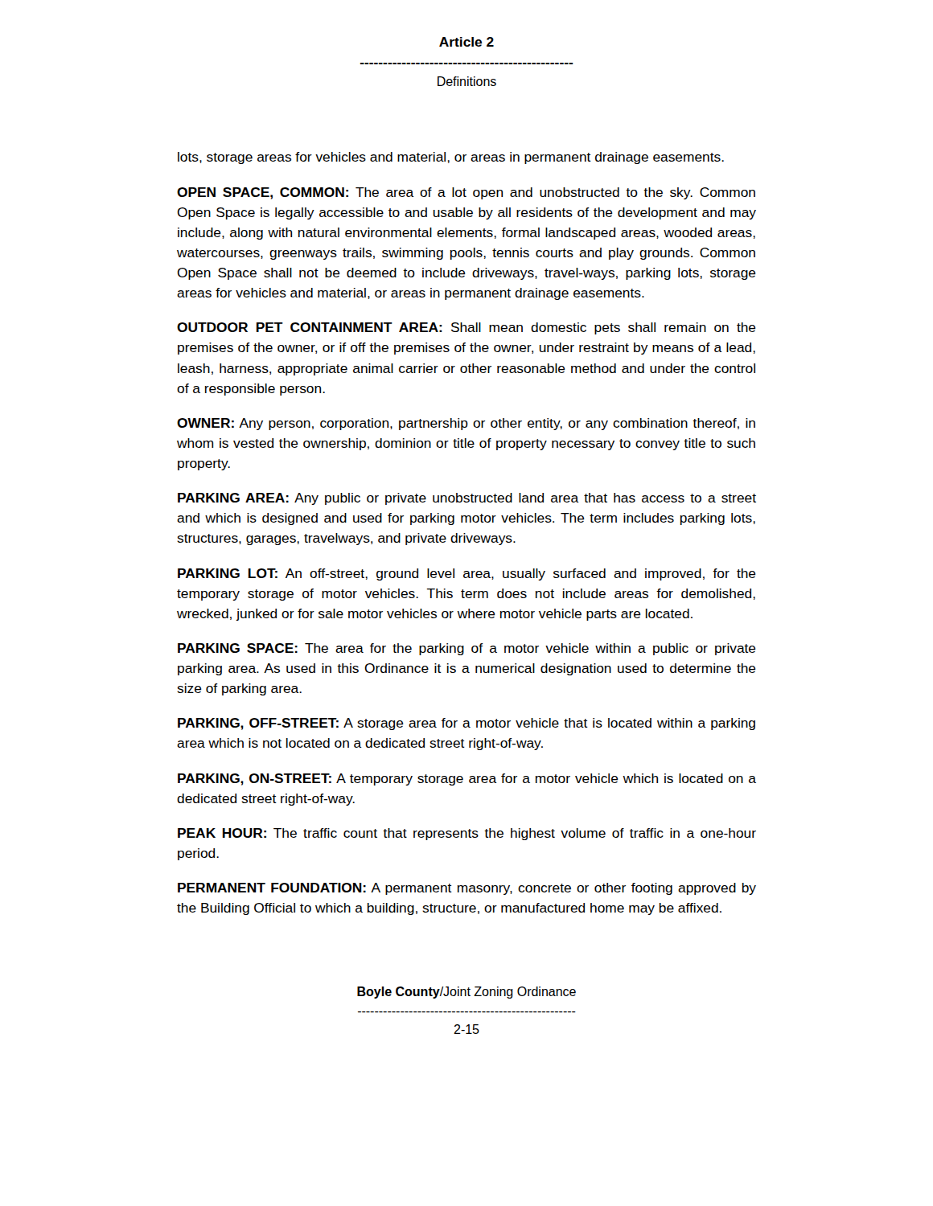Article 2
----------------------------------------------
Definitions
lots, storage areas for vehicles and material, or areas in permanent drainage easements.
OPEN SPACE, COMMON: The area of a lot open and unobstructed to the sky. Common Open Space is legally accessible to and usable by all residents of the development and may include, along with natural environmental elements, formal landscaped areas, wooded areas, watercourses, greenways trails, swimming pools, tennis courts and play grounds. Common Open Space shall not be deemed to include driveways, travel-ways, parking lots, storage areas for vehicles and material, or areas in permanent drainage easements.
OUTDOOR PET CONTAINMENT AREA: Shall mean domestic pets shall remain on the premises of the owner, or if off the premises of the owner, under restraint by means of a lead, leash, harness, appropriate animal carrier or other reasonable method and under the control of a responsible person.
OWNER: Any person, corporation, partnership or other entity, or any combination thereof, in whom is vested the ownership, dominion or title of property necessary to convey title to such property.
PARKING AREA: Any public or private unobstructed land area that has access to a street and which is designed and used for parking motor vehicles. The term includes parking lots, structures, garages, travelways, and private driveways.
PARKING LOT: An off-street, ground level area, usually surfaced and improved, for the temporary storage of motor vehicles. This term does not include areas for demolished, wrecked, junked or for sale motor vehicles or where motor vehicle parts are located.
PARKING SPACE: The area for the parking of a motor vehicle within a public or private parking area. As used in this Ordinance it is a numerical designation used to determine the size of parking area.
PARKING, OFF-STREET: A storage area for a motor vehicle that is located within a parking area which is not located on a dedicated street right-of-way.
PARKING, ON-STREET: A temporary storage area for a motor vehicle which is located on a dedicated street right-of-way.
PEAK HOUR: The traffic count that represents the highest volume of traffic in a one-hour period.
PERMANENT FOUNDATION: A permanent masonry, concrete or other footing approved by the Building Official to which a building, structure, or manufactured home may be affixed.
Boyle County/Joint Zoning Ordinance
---------------------------------------------------
2-15